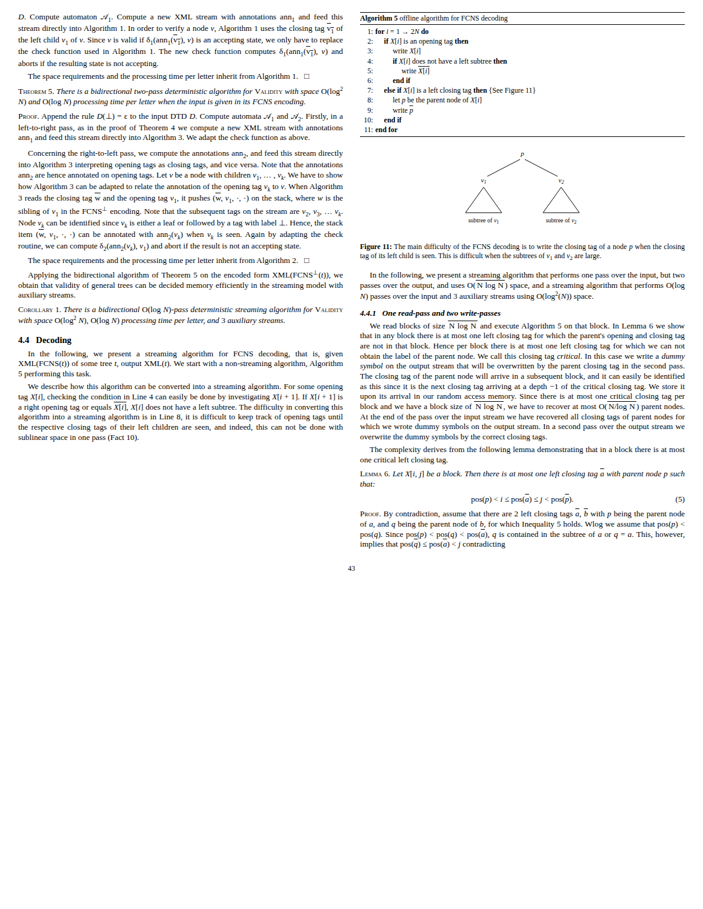D. Compute automaton 𝒜1. Compute a new XML stream with annotations ann1 and feed this stream directly into Algorithm 1. In order to verify a node v, Algorithm 1 uses the closing tag v1 of the left child v1 of v. Since v is valid if δ1(ann1(v1), v) is an accepting state, we only have to replace the check function used in Algorithm 1. The new check function computes δ1(ann1(v1), v) and aborts if the resulting state is not accepting.
The space requirements and the processing time per letter inherit from Algorithm 1. □
Theorem 5. There is a bidirectional two-pass deterministic algorithm for Validity with space O(log2 N) and O(log N) processing time per letter when the input is given in its FCNS encoding.
Proof. Append the rule D(⊥) = ε to the input DTD D. Compute automata 𝒜1 and 𝒜2. Firstly, in a left-to-right pass, as in the proof of Theorem 4 we compute a new XML stream with annotations ann1 and feed this stream directly into Algorithm 3. We adapt the check function as above.
Concerning the right-to-left pass, we compute the annotations ann2, and feed this stream directly into Algorithm 3 interpreting opening tags as closing tags, and vice versa. Note that the annotations ann2 are hence annotated on opening tags. Let v be a node with children v1, … , vk. We have to show how Algorithm 3 can be adapted to relate the annotation of the opening tag vk to v. When Algorithm 3 reads the closing tag w and the opening tag v1, it pushes (w, v1, ·, ·) on the stack, where w is the sibling of v1 in the FCNS⊥ encoding. Note that the subsequent tags on the stream are v2, v3, … vk. Node vk can be identified since vk is either a leaf or followed by a tag with label ⊥. Hence, the stack item (w, v1, ·, ·) can be annotated with ann2(vk) when vk is seen. Again by adapting the check routine, we can compute δ2(ann2(vk), v1) and abort if the result is not an accepting state.
The space requirements and the processing time per letter inherit from Algorithm 2. □
Applying the bidirectional algorithm of Theorem 5 on the encoded form XML(FCNS⊥(t)), we obtain that validity of general trees can be decided memory efficiently in the streaming model with auxiliary streams.
Corollary 1. There is a bidirectional O(log N)-pass deterministic streaming algorithm for Validity with space O(log2 N), O(log N) processing time per letter, and 3 auxiliary streams.
4.4 Decoding
In the following, we present a streaming algorithm for FCNS decoding, that is, given XML(FCNS(t)) of some tree t, output XML(t). We start with a non-streaming algorithm, Algorithm 5 performing this task.
We describe how this algorithm can be converted into a streaming algorithm. For some opening tag X[i], checking the condition in Line 4 can easily be done by investigating X[i + 1]. If X[i + 1] is a right opening tag or equals X[i], X[i] does not have a left subtree. The difficulty in converting this algorithm into a streaming algorithm is in Line 8, it is difficult to keep track of opening tags until the respective closing tags of their left children are seen, and indeed, this can not be done with sublinear space in one pass (Fact 10).
Algorithm 5 offline algorithm for FCNS decoding
for i = 1 → 2N do
if X[i] is an opening tag then
write X[i]
if X[i] does not have a left subtree then
write X[i]
end if
else if X[i] is a left closing tag then {See Figure 11}
let p be the parent node of X[i]
write p
end if
end for
p v1 v2 subtree of v1 subtree of v2
Figure 11: The main difficulty of the FCNS decoding is to write the closing tag of a node p when the closing tag of its left child is seen. This is difficult when the subtrees of v1 and v2 are large.
In the following, we present a streaming algorithm that performs one pass over the input, but two passes over the output, and uses O(N log N) space, and a streaming algorithm that performs O(log N) passes over the input and 3 auxiliary streams using O(log2(N)) space.
4.4.1 One read-pass and two write-passes
We read blocks of size N log N and execute Algorithm 5 on that block. In Lemma 6 we show that in any block there is at most one left closing tag for which the parent's opening and closing tag are not in that block. Hence per block there is at most one left closing tag for which we can not obtain the label of the parent node. We call this closing tag critical. In this case we write a dummy symbol on the output stream that will be overwritten by the parent closing tag in the second pass. The closing tag of the parent node will arrive in a subsequent block, and it can easily be identified as this since it is the next closing tag arriving at a depth −1 of the critical closing tag. We store it upon its arrival in our random access memory. Since there is at most one critical closing tag per block and we have a block size of N log N, we have to recover at most O(N/log N) parent nodes. At the end of the pass over the input stream we have recovered all closing tags of parent nodes for which we wrote dummy symbols on the output stream. In a second pass over the output stream we overwrite the dummy symbols by the correct closing tags.
The complexity derives from the following lemma demonstrating that in a block there is at most one critical left closing tag.
Lemma 6. Let X[i, j] be a block. Then there is at most one left closing tag a with parent node p such that:
pos(p) < i ≤ pos(a) ≤ j < pos(p). (5)
Proof. By contradiction, assume that there are 2 left closing tags a, b with p being the parent node of a, and q being the parent node of b, for which Inequality 5 holds. Wlog we assume that pos(p) < pos(q). Since pos(p) < pos(q) < pos(a), q is contained in the subtree of a or q = a. This, however, implies that pos(q) ≤ pos(a) < j contradicting
43